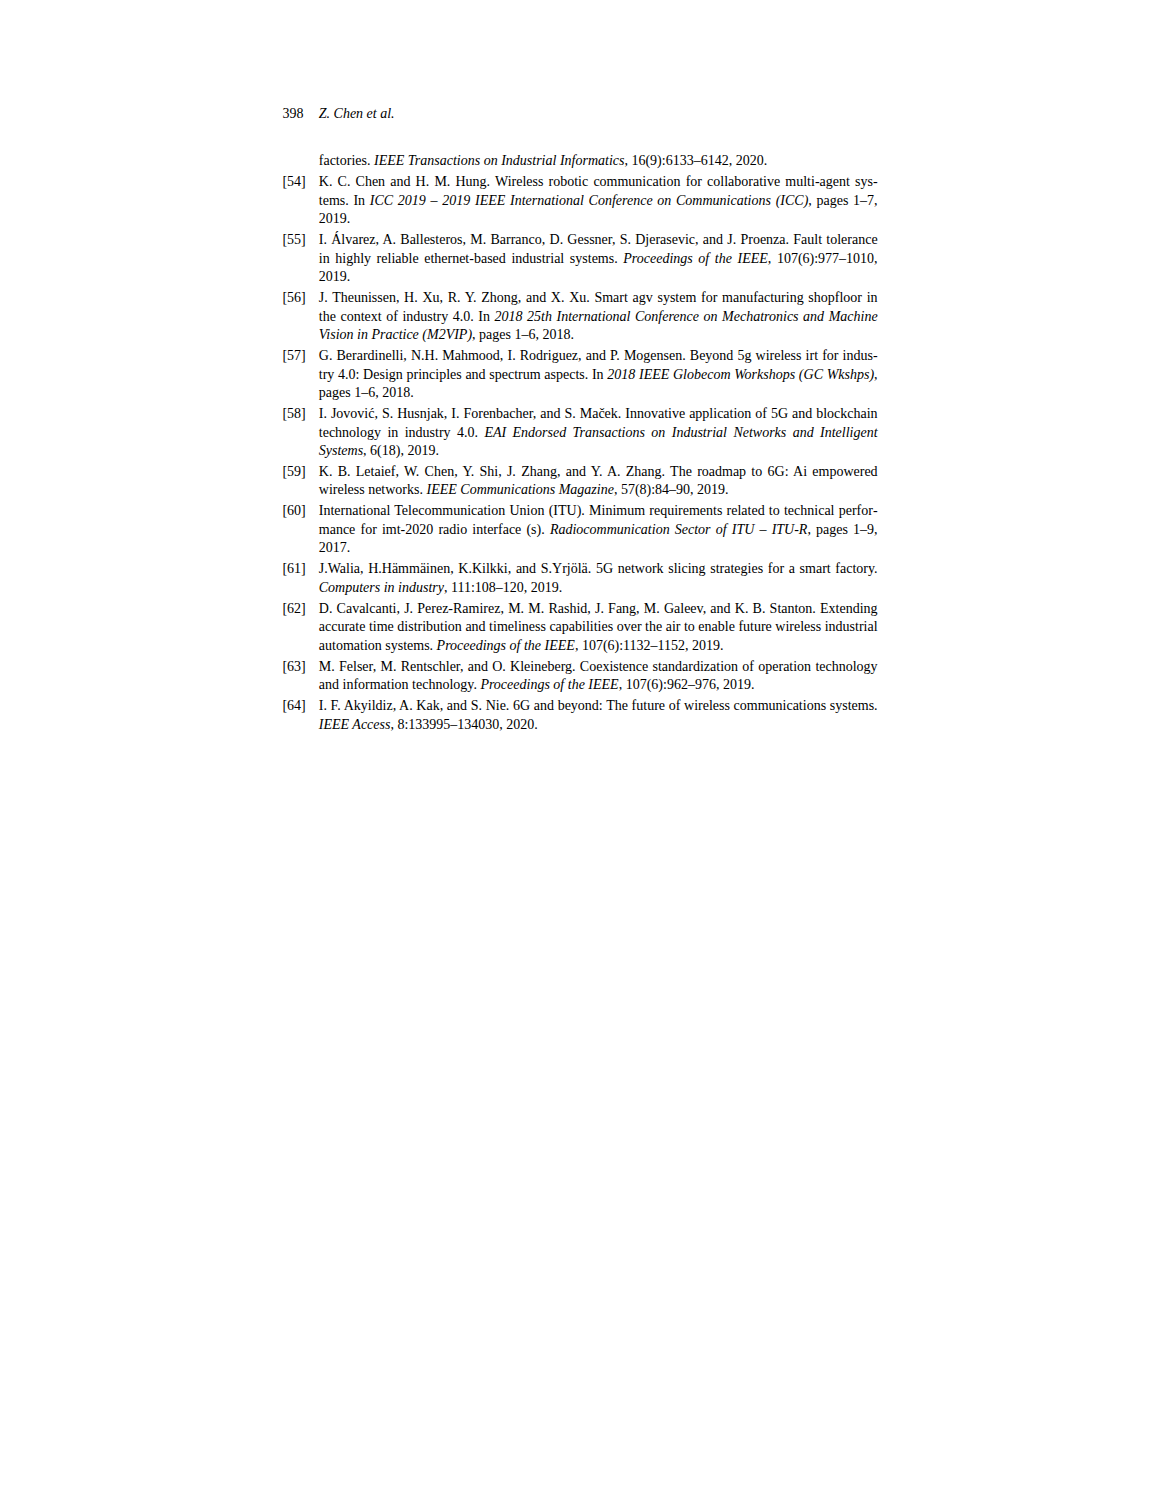398 Z. Chen et al.
factories. IEEE Transactions on Industrial Informatics, 16(9):6133–6142, 2020.
[54] K. C. Chen and H. M. Hung. Wireless robotic communication for collaborative multi-agent systems. In ICC 2019 – 2019 IEEE International Conference on Communications (ICC), pages 1–7, 2019.
[55] I. Álvarez, A. Ballesteros, M. Barranco, D. Gessner, S. Djerasevic, and J. Proenza. Fault tolerance in highly reliable ethernet-based industrial systems. Proceedings of the IEEE, 107(6):977–1010, 2019.
[56] J. Theunissen, H. Xu, R. Y. Zhong, and X. Xu. Smart agv system for manufacturing shopfloor in the context of industry 4.0. In 2018 25th International Conference on Mechatronics and Machine Vision in Practice (M2VIP), pages 1–6, 2018.
[57] G. Berardinelli, N.H. Mahmood, I. Rodriguez, and P. Mogensen. Beyond 5g wireless irt for industry 4.0: Design principles and spectrum aspects. In 2018 IEEE Globecom Workshops (GC Wkshps), pages 1–6, 2018.
[58] I. Jovović, S. Husnjak, I. Forenbacher, and S. Maček. Innovative application of 5G and blockchain technology in industry 4.0. EAI Endorsed Transactions on Industrial Networks and Intelligent Systems, 6(18), 2019.
[59] K. B. Letaief, W. Chen, Y. Shi, J. Zhang, and Y. A. Zhang. The roadmap to 6G: Ai empowered wireless networks. IEEE Communications Magazine, 57(8):84–90, 2019.
[60] International Telecommunication Union (ITU). Minimum requirements related to technical performance for imt-2020 radio interface (s). Radiocommunication Sector of ITU – ITU-R, pages 1–9, 2017.
[61] J.Walia, H.Hämmäinen, K.Kilkki, and S.Yrjölä. 5G network slicing strategies for a smart factory. Computers in industry, 111:108–120, 2019.
[62] D. Cavalcanti, J. Perez-Ramirez, M. M. Rashid, J. Fang, M. Galeev, and K. B. Stanton. Extending accurate time distribution and timeliness capabilities over the air to enable future wireless industrial automation systems. Proceedings of the IEEE, 107(6):1132–1152, 2019.
[63] M. Felser, M. Rentschler, and O. Kleineberg. Coexistence standardization of operation technology and information technology. Proceedings of the IEEE, 107(6):962–976, 2019.
[64] I. F. Akyildiz, A. Kak, and S. Nie. 6G and beyond: The future of wireless communications systems. IEEE Access, 8:133995–134030, 2020.